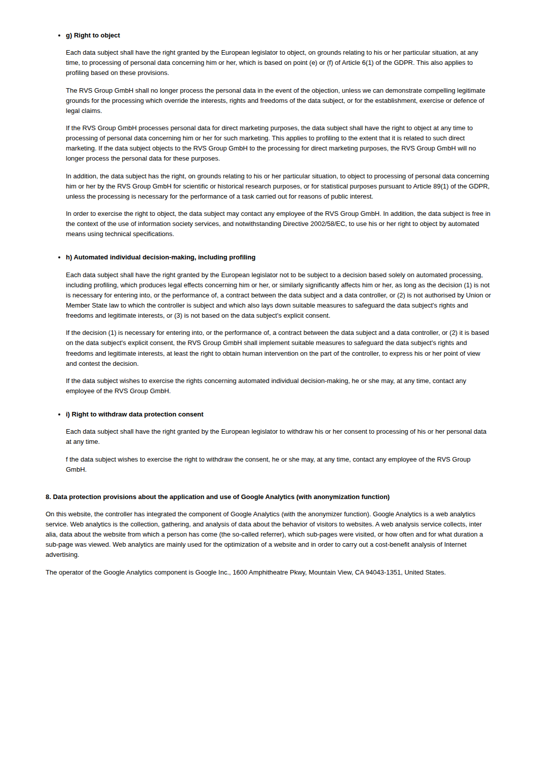g) Right to object
Each data subject shall have the right granted by the European legislator to object, on grounds relating to his or her particular situation, at any time, to processing of personal data concerning him or her, which is based on point (e) or (f) of Article 6(1) of the GDPR. This also applies to profiling based on these provisions.
The RVS Group GmbH shall no longer process the personal data in the event of the objection, unless we can demonstrate compelling legitimate grounds for the processing which override the interests, rights and freedoms of the data subject, or for the establishment, exercise or defence of legal claims.
If the RVS Group GmbH processes personal data for direct marketing purposes, the data subject shall have the right to object at any time to processing of personal data concerning him or her for such marketing. This applies to profiling to the extent that it is related to such direct marketing. If the data subject objects to the RVS Group GmbH to the processing for direct marketing purposes, the RVS Group GmbH will no longer process the personal data for these purposes.
In addition, the data subject has the right, on grounds relating to his or her particular situation, to object to processing of personal data concerning him or her by the RVS Group GmbH for scientific or historical research purposes, or for statistical purposes pursuant to Article 89(1) of the GDPR, unless the processing is necessary for the performance of a task carried out for reasons of public interest.
In order to exercise the right to object, the data subject may contact any employee of the RVS Group GmbH. In addition, the data subject is free in the context of the use of information society services, and notwithstanding Directive 2002/58/EC, to use his or her right to object by automated means using technical specifications.
h) Automated individual decision-making, including profiling
Each data subject shall have the right granted by the European legislator not to be subject to a decision based solely on automated processing, including profiling, which produces legal effects concerning him or her, or similarly significantly affects him or her, as long as the decision (1) is not is necessary for entering into, or the performance of, a contract between the data subject and a data controller, or (2) is not authorised by Union or Member State law to which the controller is subject and which also lays down suitable measures to safeguard the data subject's rights and freedoms and legitimate interests, or (3) is not based on the data subject's explicit consent.
If the decision (1) is necessary for entering into, or the performance of, a contract between the data subject and a data controller, or (2) it is based on the data subject's explicit consent, the RVS Group GmbH shall implement suitable measures to safeguard the data subject's rights and freedoms and legitimate interests, at least the right to obtain human intervention on the part of the controller, to express his or her point of view and contest the decision.
If the data subject wishes to exercise the rights concerning automated individual decision-making, he or she may, at any time, contact any employee of the RVS Group GmbH.
i) Right to withdraw data protection consent
Each data subject shall have the right granted by the European legislator to withdraw his or her consent to processing of his or her personal data at any time.
f the data subject wishes to exercise the right to withdraw the consent, he or she may, at any time, contact any employee of the RVS Group GmbH.
8. Data protection provisions about the application and use of Google Analytics (with anonymization function)
On this website, the controller has integrated the component of Google Analytics (with the anonymizer function). Google Analytics is a web analytics service. Web analytics is the collection, gathering, and analysis of data about the behavior of visitors to websites. A web analysis service collects, inter alia, data about the website from which a person has come (the so-called referrer), which sub-pages were visited, or how often and for what duration a sub-page was viewed. Web analytics are mainly used for the optimization of a website and in order to carry out a cost-benefit analysis of Internet advertising.
The operator of the Google Analytics component is Google Inc., 1600 Amphitheatre Pkwy, Mountain View, CA 94043-1351, United States.